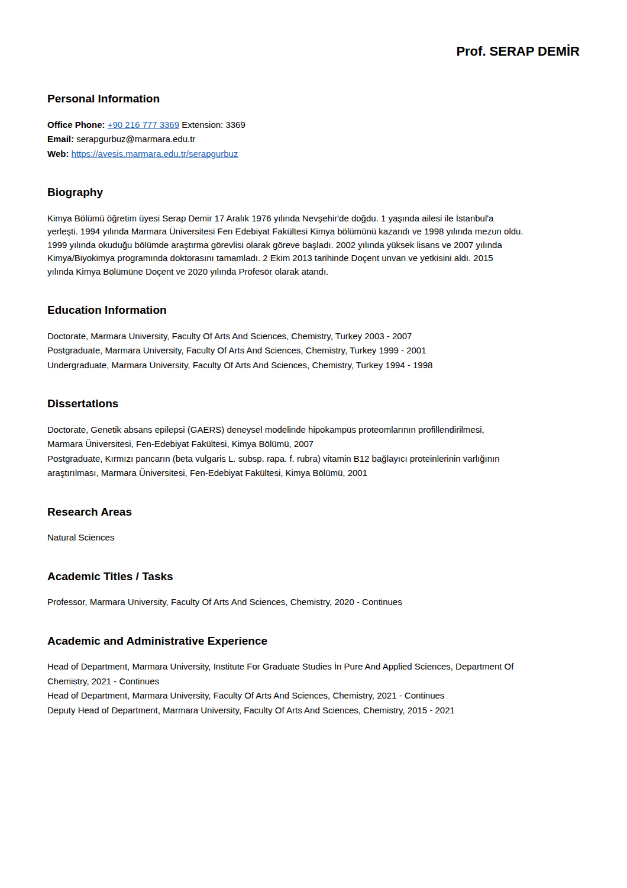Prof. SERAP DEMİR
Personal Information
Office Phone: +90 216 777 3369 Extension: 3369
Email: serapgurbuz@marmara.edu.tr
Web: https://avesis.marmara.edu.tr/serapgurbuz
Biography
Kimya Bölümü öğretim üyesi Serap Demir 17 Aralık 1976 yılında Nevşehir'de doğdu. 1 yaşında ailesi ile İstanbul'a
yerleşti. 1994 yılında Marmara Üniversitesi Fen Edebiyat Fakültesi Kimya bölümünü kazandı ve 1998 yılında mezun oldu.
1999 yılında okuduğu bölümde araştırma görevlisi olarak göreve başladı. 2002 yılında yüksek lisans ve 2007 yılında
Kimya/Biyokimya programında doktorasını tamamladı. 2 Ekim 2013 tarihinde Doçent unvan ve yetkisini aldı. 2015
yılında Kimya Bölümüne Doçent ve 2020 yılında Profesör olarak atandı.
Education Information
Doctorate, Marmara University, Faculty Of Arts And Sciences, Chemistry, Turkey 2003 - 2007
Postgraduate, Marmara University, Faculty Of Arts And Sciences, Chemistry, Turkey 1999 - 2001
Undergraduate, Marmara University, Faculty Of Arts And Sciences, Chemistry, Turkey 1994 - 1998
Dissertations
Doctorate, Genetik absans epilepsi (GAERS) deneysel modelinde hipokampüs proteomlarının profillendirilmesi,
Marmara Üniversitesi, Fen-Edebiyat Fakültesi, Kimya Bölümü, 2007
Postgraduate, Kırmızı pancarın (beta vulgaris L. subsp. rapa. f. rubra) vitamin B12 bağlayıcı proteinlerinin varlığının
araştırılması, Marmara Üniversitesi, Fen-Edebiyat Fakültesi, Kimya Bölümü, 2001
Research Areas
Natural Sciences
Academic Titles / Tasks
Professor, Marmara University, Faculty Of Arts And Sciences, Chemistry, 2020 - Continues
Academic and Administrative Experience
Head of Department, Marmara University, Institute For Graduate Studies İn Pure And Applied Sciences, Department Of
Chemistry, 2021 - Continues
Head of Department, Marmara University, Faculty Of Arts And Sciences, Chemistry, 2021 - Continues
Deputy Head of Department, Marmara University, Faculty Of Arts And Sciences, Chemistry, 2015 - 2021